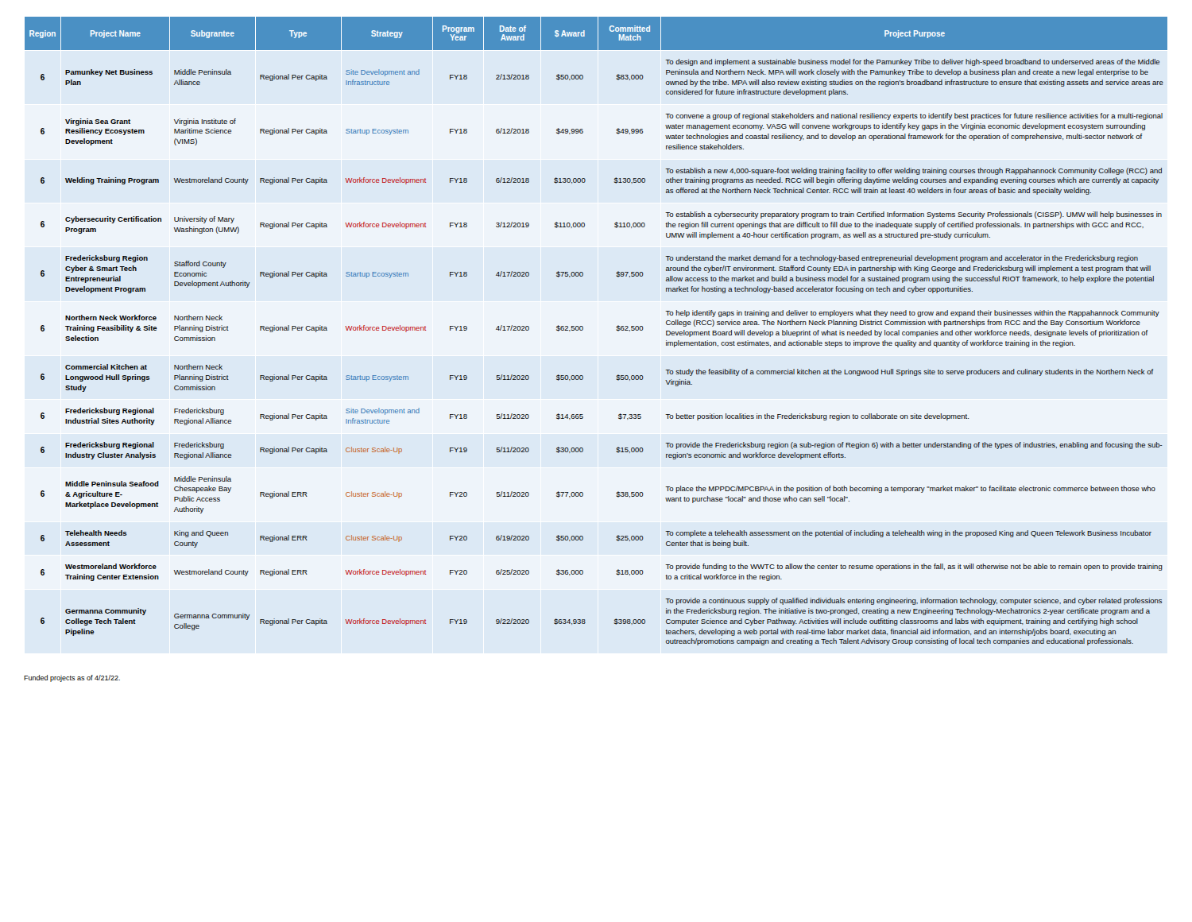| Region | Project Name | Subgrantee | Type | Strategy | Program Year | Date of Award | $ Award | Committed Match | Project Purpose |
| --- | --- | --- | --- | --- | --- | --- | --- | --- | --- |
| 6 | Pamunkey Net Business Plan | Middle Peninsula Alliance | Regional Per Capita | Site Development and Infrastructure | FY18 | 2/13/2018 | $50,000 | $83,000 | To design and implement a sustainable business model for the Pamunkey Tribe to deliver high-speed broadband to underserved areas of the Middle Peninsula and Northern Neck. MPA will work closely with the Pamunkey Tribe to develop a business plan and create a new legal enterprise to be owned by the tribe. MPA will also review existing studies on the region's broadband infrastructure to ensure that existing assets and service areas are considered for future infrastructure development plans. |
| 6 | Virginia Sea Grant Resiliency Ecosystem Development | Virginia Institute of Maritime Science (VIMS) | Regional Per Capita | Startup Ecosystem | FY18 | 6/12/2018 | $49,996 | $49,996 | To convene a group of regional stakeholders and national resiliency experts to identify best practices for future resilience activities for a multi-regional water management economy. VASG will convene workgroups to identify key gaps in the Virginia economic development ecosystem surrounding water technologies and coastal resiliency, and to develop an operational framework for the operation of comprehensive, multi-sector network of resilience stakeholders. |
| 6 | Welding Training Program | Westmoreland County | Regional Per Capita | Workforce Development | FY18 | 6/12/2018 | $130,000 | $130,500 | To establish a new 4,000-square-foot welding training facility to offer welding training courses through Rappahannock Community College (RCC) and other training programs as needed. RCC will begin offering daytime welding courses and expanding evening courses which are currently at capacity as offered at the Northern Neck Technical Center. RCC will train at least 40 welders in four areas of basic and specialty welding. |
| 6 | Cybersecurity Certification Program | University of Mary Washington (UMW) | Regional Per Capita | Workforce Development | FY18 | 3/12/2019 | $110,000 | $110,000 | To establish a cybersecurity preparatory program to train Certified Information Systems Security Professionals (CISSP). UMW will help businesses in the region fill current openings that are difficult to fill due to the inadequate supply of certified professionals. In partnerships with GCC and RCC, UMW will implement a 40-hour certification program, as well as a structured pre-study curriculum. |
| 6 | Fredericksburg Region Cyber & Smart Tech Entrepreneurial Development Program | Stafford County Economic Development Authority | Regional Per Capita | Startup Ecosystem | FY18 | 4/17/2020 | $75,000 | $97,500 | To understand the market demand for a technology-based entrepreneurial development program and accelerator in the Fredericksburg region around the cyber/IT environment. Stafford County EDA in partnership with King George and Fredericksburg will implement a test program that will allow access to the market and build a business model for a sustained program using the successful RIOT framework, to help explore the potential market for hosting a technology-based accelerator focusing on tech and cyber opportunities. |
| 6 | Northern Neck Workforce Training Feasibility & Site Selection | Northern Neck Planning District Commission | Regional Per Capita | Workforce Development | FY19 | 4/17/2020 | $62,500 | $62,500 | To help identify gaps in training and deliver to employers what they need to grow and expand their businesses within the Rappahannock Community College (RCC) service area. The Northern Neck Planning District Commission with partnerships from RCC and the Bay Consortium Workforce Development Board will develop a blueprint of what is needed by local companies and other workforce needs, designate levels of prioritization of implementation, cost estimates, and actionable steps to improve the quality and quantity of workforce training in the region. |
| 6 | Commercial Kitchen at Longwood Hull Springs Study | Northern Neck Planning District Commission | Regional Per Capita | Startup Ecosystem | FY19 | 5/11/2020 | $50,000 | $50,000 | To study the feasibility of a commercial kitchen at the Longwood Hull Springs site to serve producers and culinary students in the Northern Neck of Virginia. |
| 6 | Fredericksburg Regional Industrial Sites Authority | Fredericksburg Regional Alliance | Regional Per Capita | Site Development and Infrastructure | FY18 | 5/11/2020 | $14,665 | $7,335 | To better position localities in the Fredericksburg region to collaborate on site development. |
| 6 | Fredericksburg Regional Industry Cluster Analysis | Fredericksburg Regional Alliance | Regional Per Capita | Cluster Scale-Up | FY19 | 5/11/2020 | $30,000 | $15,000 | To provide the Fredericksburg region (a sub-region of Region 6) with a better understanding of the types of industries, enabling and focusing the sub-region's economic and workforce development efforts. |
| 6 | Middle Peninsula Seafood & Agriculture E-Marketplace Development | Middle Peninsula Chesapeake Bay Public Access Authority | Regional ERR | Cluster Scale-Up | FY20 | 5/11/2020 | $77,000 | $38,500 | To place the MPPDC/MPCBPAA in the position of both becoming a temporary "market maker" to facilitate electronic commerce between those who want to purchase "local" and those who can sell "local". |
| 6 | Telehealth Needs Assessment | King and Queen County | Regional ERR | Cluster Scale-Up | FY20 | 6/19/2020 | $50,000 | $25,000 | To complete a telehealth assessment on the potential of including a telehealth wing in the proposed King and Queen Telework Business Incubator Center that is being built. |
| 6 | Westmoreland Workforce Training Center Extension | Westmoreland County | Regional ERR | Workforce Development | FY20 | 6/25/2020 | $36,000 | $18,000 | To provide funding to the WWTC to allow the center to resume operations in the fall, as it will otherwise not be able to remain open to provide training to a critical workforce in the region. |
| 6 | Germanna Community College Tech Talent Pipeline | Germanna Community College | Regional Per Capita | Workforce Development | FY19 | 9/22/2020 | $634,938 | $398,000 | To provide a continuous supply of qualified individuals entering engineering, information technology, computer science, and cyber related professions in the Fredericksburg region. The initiative is two-pronged, creating a new Engineering Technology-Mechatronics 2-year certificate program and a Computer Science and Cyber Pathway. Activities will include outfitting classrooms and labs with equipment, training and certifying high school teachers, developing a web portal with real-time labor market data, financial aid information, and an internship/jobs board, executing an outreach/promotions campaign and creating a Tech Talent Advisory Group consisting of local tech companies and educational professionals. |
Funded projects as of 4/21/22.